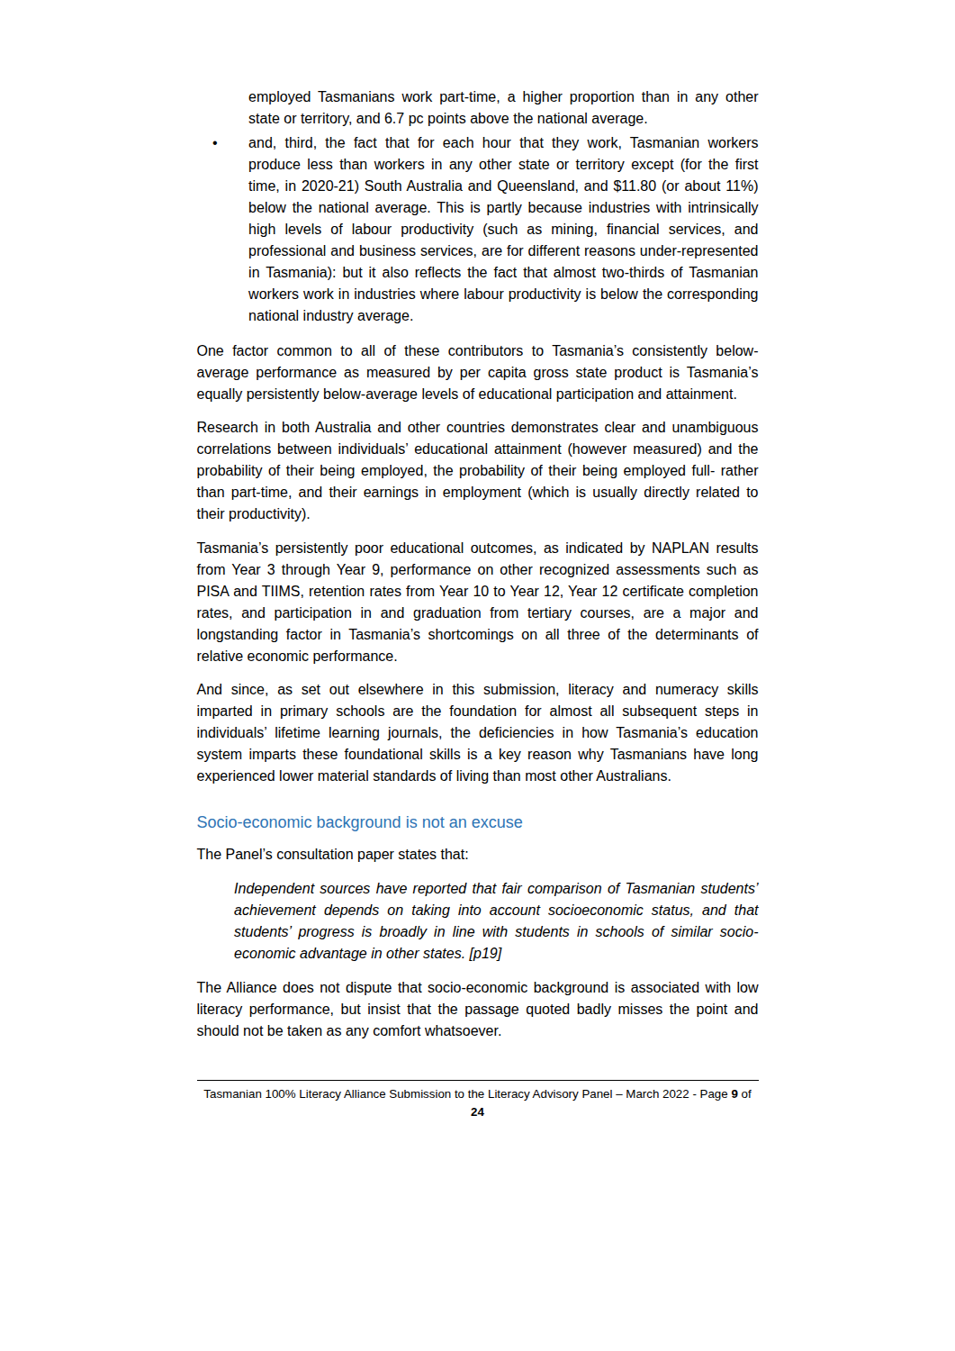employed Tasmanians work part-time, a higher proportion than in any other state or territory, and 6.7 pc points above the national average.
and, third, the fact that for each hour that they work, Tasmanian workers produce less than workers in any other state or territory except (for the first time, in 2020-21) South Australia and Queensland, and $11.80 (or about 11%) below the national average. This is partly because industries with intrinsically high levels of labour productivity (such as mining, financial services, and professional and business services, are for different reasons under-represented in Tasmania): but it also reflects the fact that almost two-thirds of Tasmanian workers work in industries where labour productivity is below the corresponding national industry average.
One factor common to all of these contributors to Tasmania’s consistently below-average performance as measured by per capita gross state product is Tasmania’s equally persistently below-average levels of educational participation and attainment.
Research in both Australia and other countries demonstrates clear and unambiguous correlations between individuals’ educational attainment (however measured) and the probability of their being employed, the probability of their being employed full- rather than part-time, and their earnings in employment (which is usually directly related to their productivity).
Tasmania’s persistently poor educational outcomes, as indicated by NAPLAN results from Year 3 through Year 9, performance on other recognized assessments such as PISA and TIIMS, retention rates from Year 10 to Year 12, Year 12 certificate completion rates, and participation in and graduation from tertiary courses, are a major and longstanding factor in Tasmania’s shortcomings on all three of the determinants of relative economic performance.
And since, as set out elsewhere in this submission, literacy and numeracy skills imparted in primary schools are the foundation for almost all subsequent steps in individuals’ lifetime learning journals, the deficiencies in how Tasmania’s education system imparts these foundational skills is a key reason why Tasmanians have long experienced lower material standards of living than most other Australians.
Socio-economic background is not an excuse
The Panel’s consultation paper states that:
Independent sources have reported that fair comparison of Tasmanian students’ achievement depends on taking into account socioeconomic status, and that students’ progress is broadly in line with students in schools of similar socio-economic advantage in other states. [p19]
The Alliance does not dispute that socio-economic background is associated with low literacy performance, but insist that the passage quoted badly misses the point and should not be taken as any comfort whatsoever.
Tasmanian 100% Literacy Alliance Submission to the Literacy Advisory Panel – March 2022 - Page 9 of 24